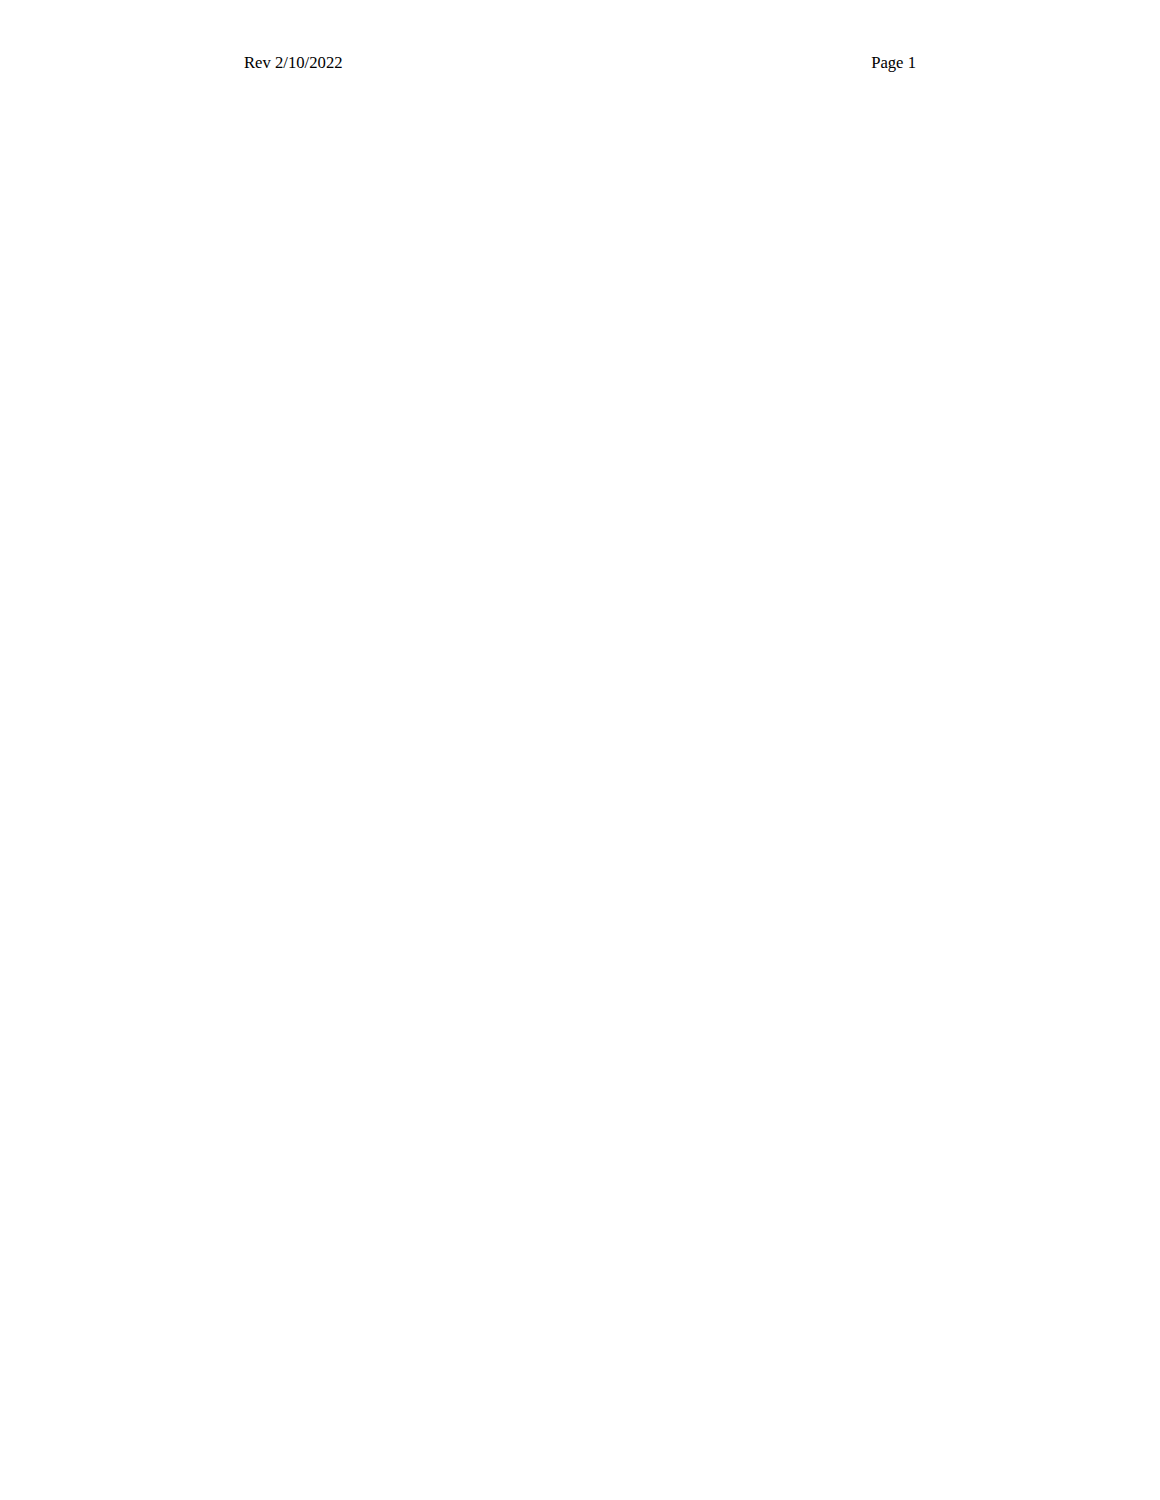Rev 2/10/2022
Page 1